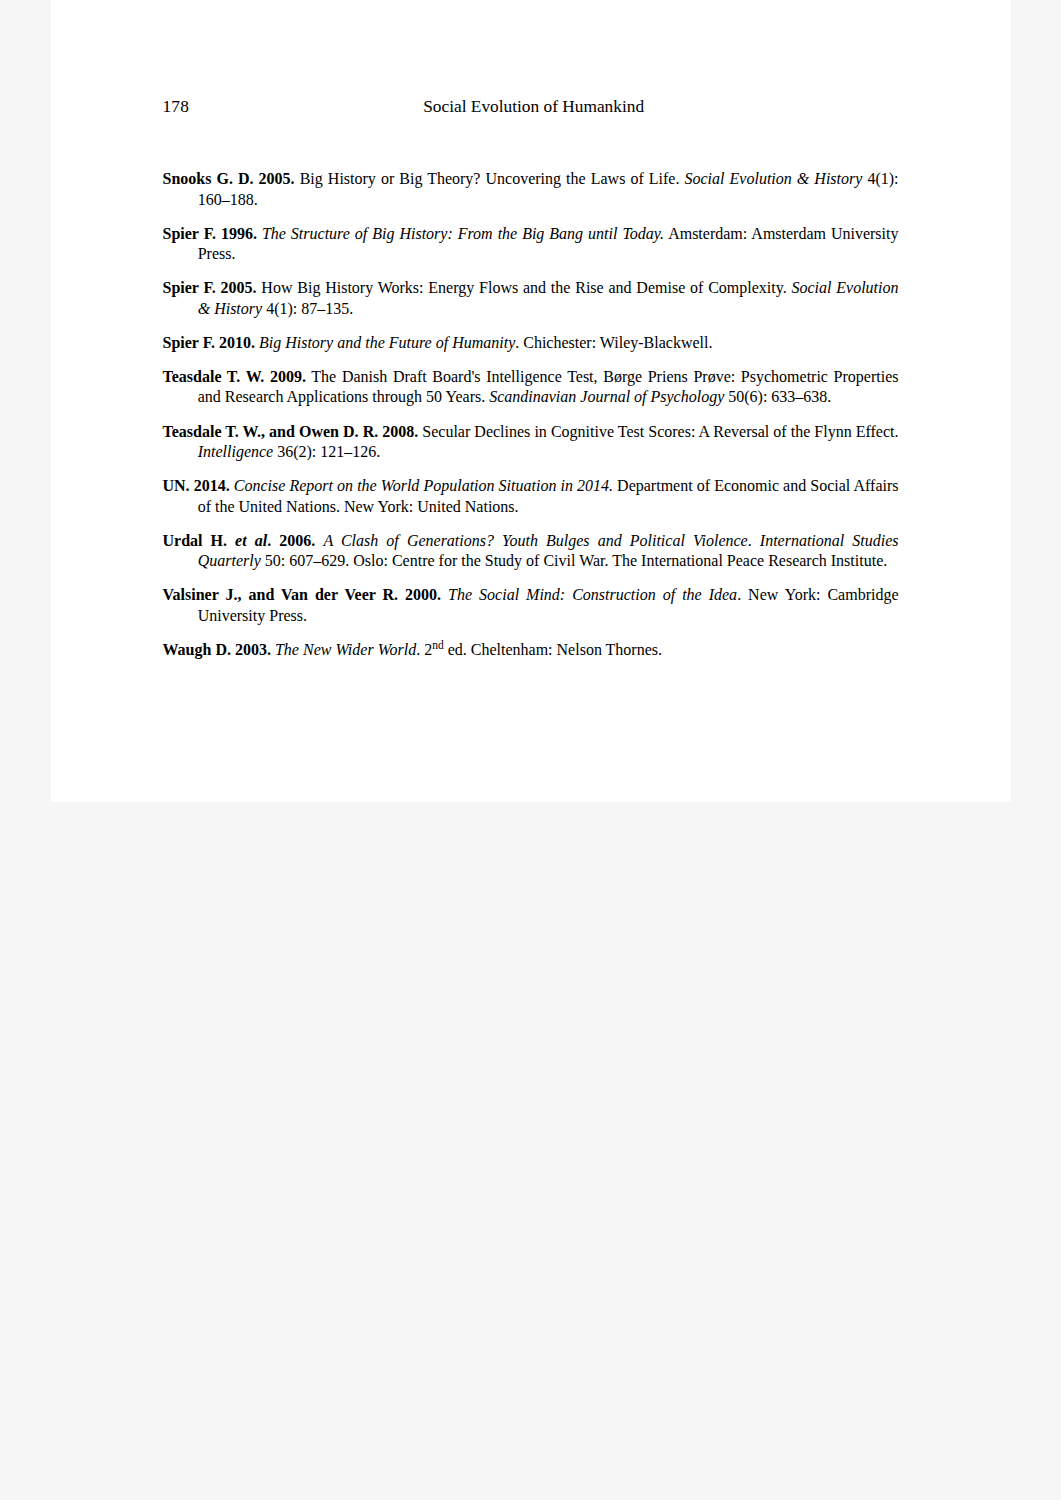178 Social Evolution of Humankind
Snooks G. D. 2005. Big History or Big Theory? Uncovering the Laws of Life. Social Evolution & History 4(1): 160–188.
Spier F. 1996. The Structure of Big History: From the Big Bang until Today. Amsterdam: Amsterdam University Press.
Spier F. 2005. How Big History Works: Energy Flows and the Rise and Demise of Complexity. Social Evolution & History 4(1): 87–135.
Spier F. 2010. Big History and the Future of Humanity. Chichester: Wiley-Blackwell.
Teasdale T. W. 2009. The Danish Draft Board's Intelligence Test, Børge Priens Prøve: Psychometric Properties and Research Applications through 50 Years. Scandinavian Journal of Psychology 50(6): 633–638.
Teasdale T. W., and Owen D. R. 2008. Secular Declines in Cognitive Test Scores: A Reversal of the Flynn Effect. Intelligence 36(2): 121–126.
UN. 2014. Concise Report on the World Population Situation in 2014. Department of Economic and Social Affairs of the United Nations. New York: United Nations.
Urdal H. et al. 2006. A Clash of Generations? Youth Bulges and Political Violence. International Studies Quarterly 50: 607–629. Oslo: Centre for the Study of Civil War. The International Peace Research Institute.
Valsiner J., and Van der Veer R. 2000. The Social Mind: Construction of the Idea. New York: Cambridge University Press.
Waugh D. 2003. The New Wider World. 2nd ed. Cheltenham: Nelson Thornes.